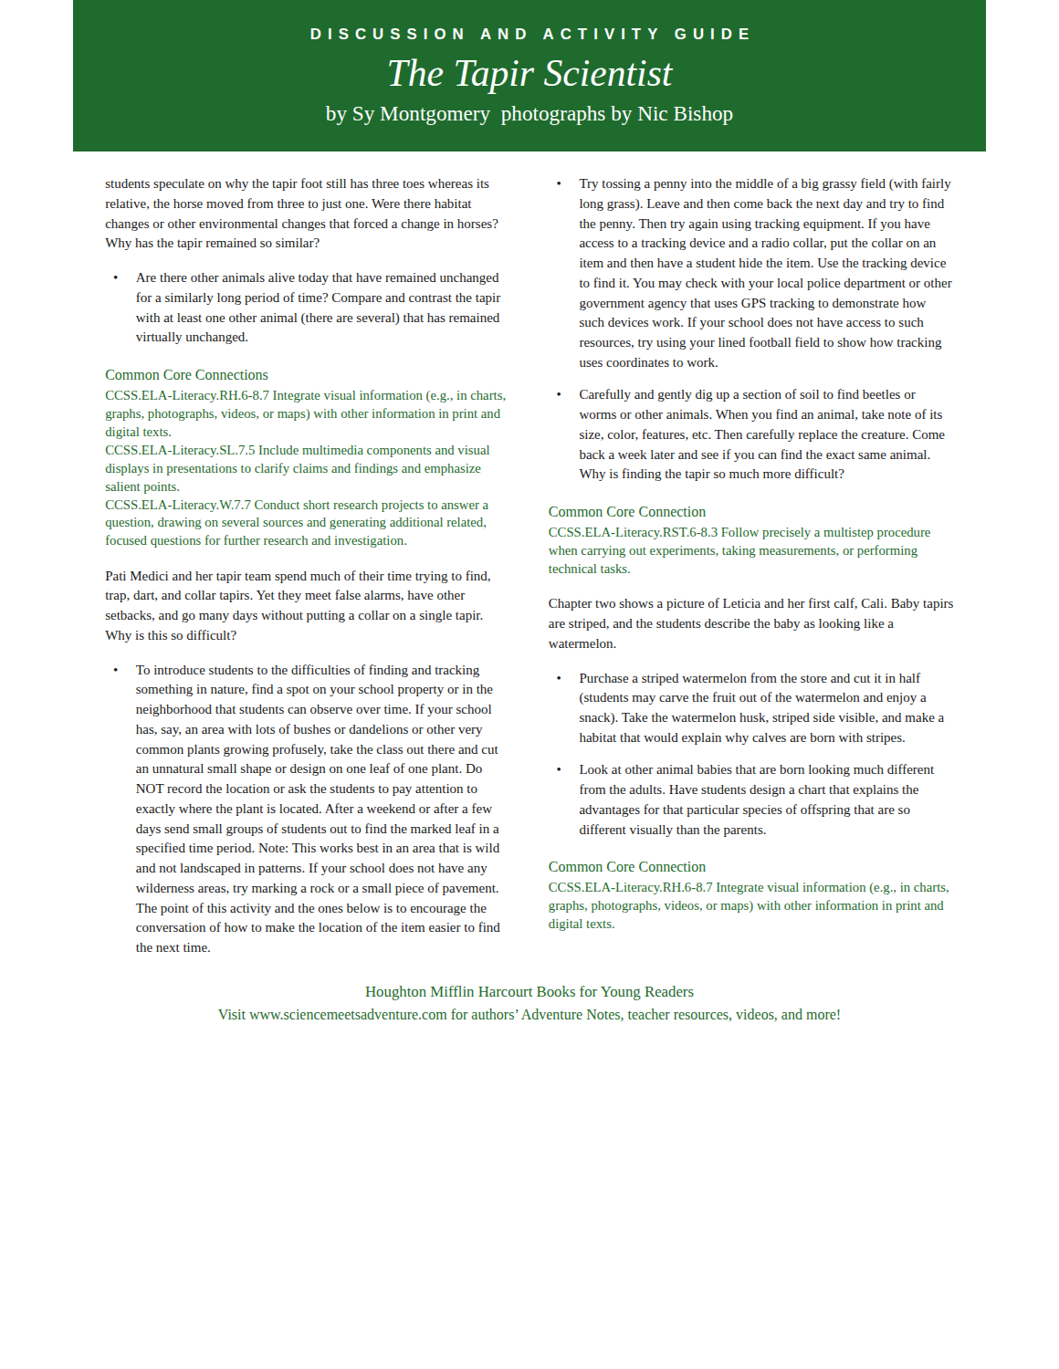Discussion and Activity Guide
The Tapir Scientist
by Sy Montgomery photographs by Nic Bishop
students speculate on why the tapir foot still has three toes whereas its relative, the horse moved from three to just one. Were there habitat changes or other environmental changes that forced a change in horses? Why has the tapir remained so similar?
Are there other animals alive today that have remained unchanged for a similarly long period of time? Compare and contrast the tapir with at least one other animal (there are several) that has remained virtually unchanged.
Common Core Connections
CCSS.ELA-Literacy.RH.6-8.7 Integrate visual information (e.g., in charts, graphs, photographs, videos, or maps) with other information in print and digital texts. CCSS.ELA-Literacy.SL.7.5 Include multimedia components and visual displays in presentations to clarify claims and findings and emphasize salient points. CCSS.ELA-Literacy.W.7.7 Conduct short research projects to answer a question, drawing on several sources and generating additional related, focused questions for further research and investigation.
Pati Medici and her tapir team spend much of their time trying to find, trap, dart, and collar tapirs. Yet they meet false alarms, have other setbacks, and go many days without putting a collar on a single tapir. Why is this so difficult?
To introduce students to the difficulties of finding and tracking something in nature, find a spot on your school property or in the neighborhood that students can observe over time. If your school has, say, an area with lots of bushes or dandelions or other very common plants growing profusely, take the class out there and cut an unnatural small shape or design on one leaf of one plant. Do NOT record the location or ask the students to pay attention to exactly where the plant is located. After a weekend or after a few days send small groups of students out to find the marked leaf in a specified time period. Note: This works best in an area that is wild and not landscaped in patterns. If your school does not have any wilderness areas, try marking a rock or a small piece of pavement. The point of this activity and the ones below is to encourage the conversation of how to make the location of the item easier to find the next time.
Try tossing a penny into the middle of a big grassy field (with fairly long grass). Leave and then come back the next day and try to find the penny. Then try again using tracking equipment. If you have access to a tracking device and a radio collar, put the collar on an item and then have a student hide the item. Use the tracking device to find it. You may check with your local police department or other government agency that uses GPS tracking to demonstrate how such devices work. If your school does not have access to such resources, try using your lined football field to show how tracking uses coordinates to work.
Carefully and gently dig up a section of soil to find beetles or worms or other animals. When you find an animal, take note of its size, color, features, etc. Then carefully replace the creature. Come back a week later and see if you can find the exact same animal. Why is finding the tapir so much more difficult?
Common Core Connection
CCSS.ELA-Literacy.RST.6-8.3 Follow precisely a multistep procedure when carrying out experiments, taking measurements, or performing technical tasks.
Chapter two shows a picture of Leticia and her first calf, Cali. Baby tapirs are striped, and the students describe the baby as looking like a watermelon.
Purchase a striped watermelon from the store and cut it in half (students may carve the fruit out of the watermelon and enjoy a snack). Take the watermelon husk, striped side visible, and make a habitat that would explain why calves are born with stripes.
Look at other animal babies that are born looking much different from the adults. Have students design a chart that explains the advantages for that particular species of offspring that are so different visually than the parents.
Common Core Connection
CCSS.ELA-Literacy.RH.6-8.7 Integrate visual information (e.g., in charts, graphs, photographs, videos, or maps) with other information in print and digital texts.
Houghton Mifflin Harcourt Books for Young Readers
Visit www.sciencemeetsadventure.com for authors’ Adventure Notes, teacher resources, videos, and more!